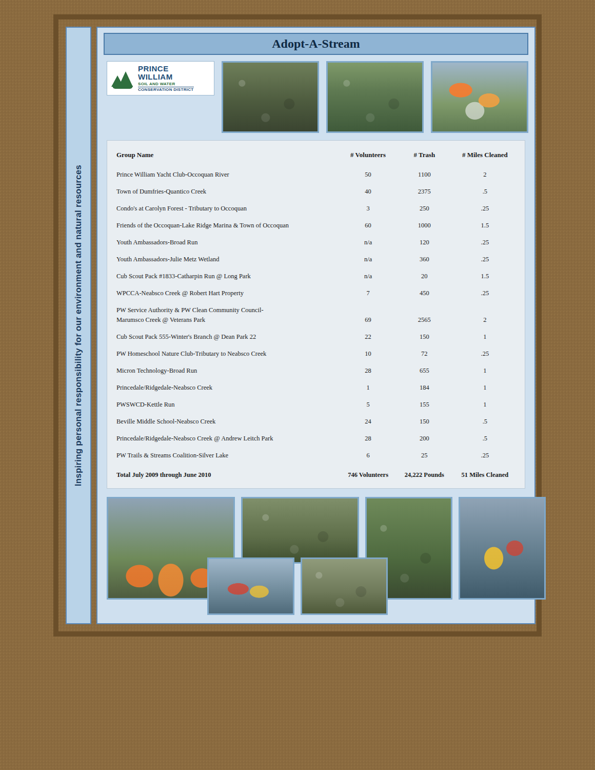Inspiring personal responsibility for our environment and natural resources
Adopt-A-Stream
PRINCE
WILLIAM
SOIL AND WATER
CONSERVATION DISTRICT
| Group Name | # Volunteers | # Trash | # Miles Cleaned |
| --- | --- | --- | --- |
| Prince William Yacht Club-Occoquan River | 50 | 1100 | 2 |
| Town of Dumfries-Quantico Creek | 40 | 2375 | .5 |
| Condo's at Carolyn Forest - Tributary to Occoquan | 3 | 250 | .25 |
| Friends of the Occoquan-Lake Ridge Marina & Town of Occoquan | 60 | 1000 | 1.5 |
| Youth Ambassadors-Broad Run | n/a | 120 | .25 |
| Youth Ambassadors-Julie Metz Wetland | n/a | 360 | .25 |
| Cub Scout Pack #1833-Catharpin Run @ Long Park | n/a | 20 | 1.5 |
| WPCCA-Neabsco Creek @ Robert Hart Property | 7 | 450 | .25 |
| PW Service Authority & PW Clean Community Council- | | | |
| Marumsco Creek @ Veterans Park | 69 | 2565 | 2 |
| Cub Scout Pack 555-Winter's Branch @ Dean Park 22 | 22 | 150 | 1 |
| PW Homeschool Nature Club-Tributary to Neabsco Creek | 10 | 72 | .25 |
| Micron Technology-Broad Run | 28 | 655 | 1 |
| Princedale/Ridgedale-Neabsco Creek | 1 | 184 | 1 |
| PWSWCD-Kettle Run | 5 | 155 | 1 |
| Beville Middle School-Neabsco Creek | 24 | 150 | .5 |
| Princedale/Ridgedale-Neabsco Creek @ Andrew Leitch Park | 28 | 200 | .5 |
| PW Trails & Streams Coalition-Silver Lake | 6 | 25 | .25 |
| Total July 2009 through June 2010 | 746 Volunteers | 24,222 Pounds | 51 Miles Cleaned |